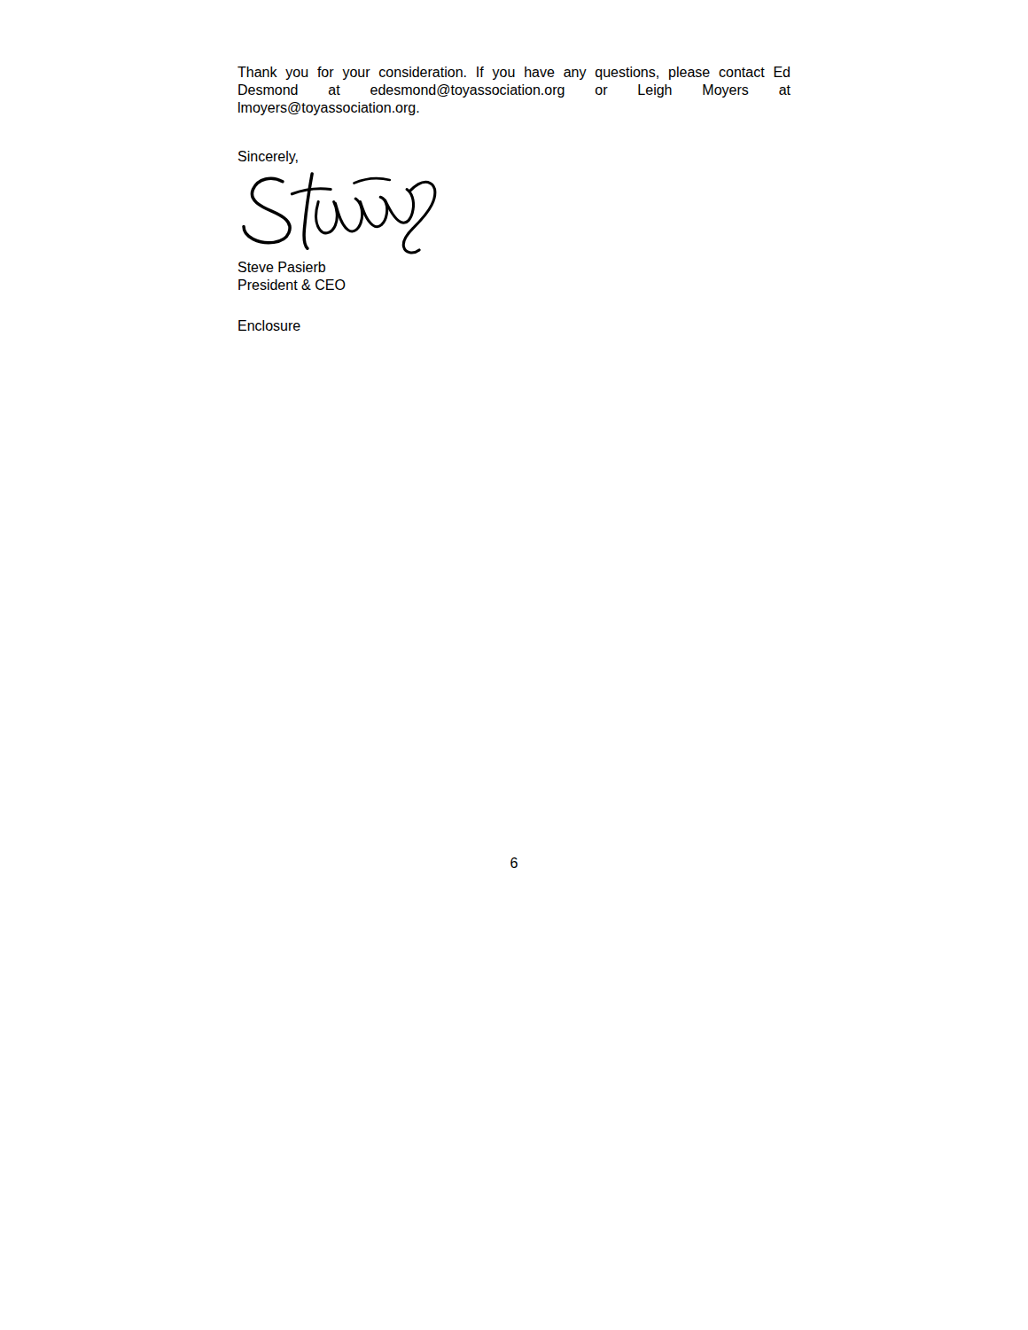Thank you for your consideration. If you have any questions, please contact Ed Desmond at edesmond@toyassociation.org or Leigh Moyers at lmoyers@toyassociation.org.
Sincerely,
Steve Pasierb
President & CEO
Enclosure
6